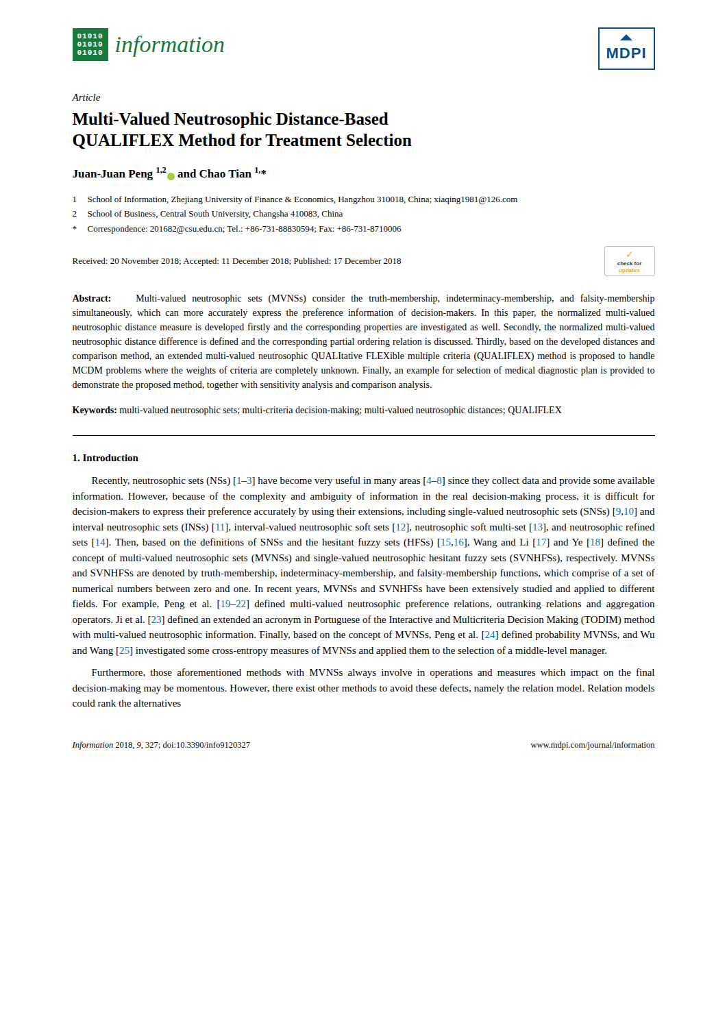01010
01010
01010
information
MDPI
Article
Multi-Valued Neutrosophic Distance-Based
QUALIFLEX Method for Treatment Selection
Juan-Juan Peng 1,2iD and Chao Tian 1,*
1 School of Information, Zhejiang University of Finance & Economics, Hangzhou 310018, China; xiaqing1981@126.com
2 School of Business, Central South University, Changsha 410083, China
*Correspondence: 201682@csu.edu.cn; Tel.: +86-731-88830594; Fax: +86-731-8710006
Received: 20 November 2018; Accepted: 11 December 2018; Published: 17 December 2018
✓ check for
updates
Abstract: Multi-valued neutrosophic sets (MVNSs) consider the truth-membership, indeterminacy-membership, and falsity-membership simultaneously, which can more accurately express the preference information of decision-makers. In this paper, the normalized multi-valued neutrosophic distance measure is developed firstly and the corresponding properties are investigated as well. Secondly, the normalized multi-valued neutrosophic distance difference is defined and the corresponding partial ordering relation is discussed. Thirdly, based on the developed distances and comparison method, an extended multi-valued neutrosophic QUALItative FLEXible multiple criteria (QUALIFLEX) method is proposed to handle MCDM problems where the weights of criteria are completely unknown. Finally, an example for selection of medical diagnostic plan is provided to demonstrate the proposed method, together with sensitivity analysis and comparison analysis.
Keywords: multi-valued neutrosophic sets; multi-criteria decision-making; multi-valued neutrosophic distances; QUALIFLEX
1. Introduction
Recently, neutrosophic sets (NSs) [1–3] have become very useful in many areas [4–8] since they collect data and provide some available information. However, because of the complexity and ambiguity of information in the real decision-making process, it is difficult for decision-makers to express their preference accurately by using their extensions, including single-valued neutrosophic sets (SNSs) [9,10] and interval neutrosophic sets (INSs) [11], interval-valued neutrosophic soft sets [12], neutrosophic soft multi-set [13], and neutrosophic refined sets [14]. Then, based on the definitions of SNSs and the hesitant fuzzy sets (HFSs) [15,16], Wang and Li [17] and Ye [18] defined the concept of multi-valued neutrosophic sets (MVNSs) and single-valued neutrosophic hesitant fuzzy sets (SVNHFSs), respectively. MVNSs and SVNHFSs are denoted by truth-membership, indeterminacy-membership, and falsity-membership functions, which comprise of a set of numerical numbers between zero and one. In recent years, MVNSs and SVNHFSs have been extensively studied and applied to different fields. For example, Peng et al. [19–22] defined multi-valued neutrosophic preference relations, outranking relations and aggregation operators. Ji et al. [23] defined an extended an acronym in Portuguese of the Interactive and Multicriteria Decision Making (TODIM) method with multi-valued neutrosophic information. Finally, based on the concept of MVNSs, Peng et al. [24] defined probability MVNSs, and Wu and Wang [25] investigated some cross-entropy measures of MVNSs and applied them to the selection of a middle-level manager.
Furthermore, those aforementioned methods with MVNSs always involve in operations and measures which impact on the final decision-making may be momentous. However, there exist other methods to avoid these defects, namely the relation model. Relation models could rank the alternatives
Information 2018, 9, 327; doi:10.3390/info9120327
www.mdpi.com/journal/information